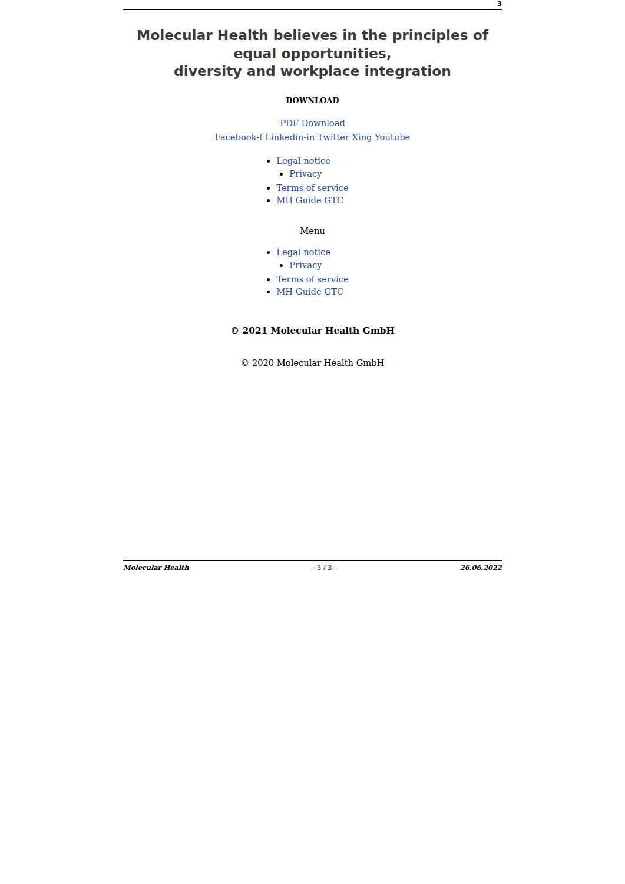3
Molecular Health believes in the principles of equal opportunities,
diversity and workplace integration
DOWNLOAD
PDF Download
Facebook-f Linkedin-in Twitter Xing Youtube
Legal notice
Privacy
Terms of service
MH Guide GTC
Menu
Legal notice
Privacy
Terms of service
MH Guide GTC
© 2021 Molecular Health GmbH
© 2020 Molecular Health GmbH
Molecular Health - 3 / 3 - 26.06.2022